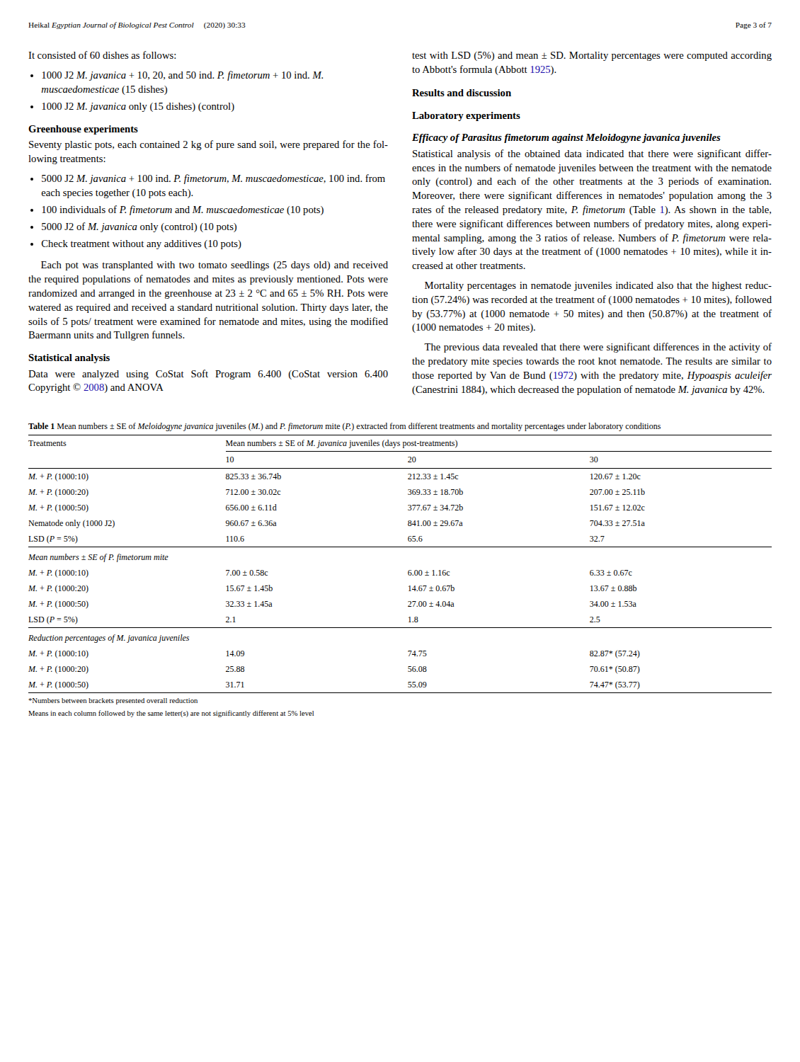Heikal Egyptian Journal of Biological Pest Control (2020) 30:33
Page 3 of 7
It consisted of 60 dishes as follows:
1000 J2 M. javanica + 10, 20, and 50 ind. P. fimetorum + 10 ind. M. muscaedomesticae (15 dishes)
1000 J2 M. javanica only (15 dishes) (control)
Greenhouse experiments
Seventy plastic pots, each contained 2 kg of pure sand soil, were prepared for the following treatments:
5000 J2 M. javanica + 100 ind. P. fimetorum, M. muscaedomesticae, 100 ind. from each species together (10 pots each).
100 individuals of P. fimetorum and M. muscaedomesticae (10 pots)
5000 J2 of M. javanica only (control) (10 pots)
Check treatment without any additives (10 pots)
Each pot was transplanted with two tomato seedlings (25 days old) and received the required populations of nematodes and mites as previously mentioned. Pots were randomized and arranged in the greenhouse at 23 ± 2 °C and 65 ± 5% RH. Pots were watered as required and received a standard nutritional solution. Thirty days later, the soils of 5 pots/ treatment were examined for nematode and mites, using the modified Baermann units and Tullgren funnels.
Statistical analysis
Data were analyzed using CoStat Soft Program 6.400 (CoStat version 6.400 Copyright © 2008) and ANOVA
test with LSD (5%) and mean ± SD. Mortality percentages were computed according to Abbott's formula (Abbott 1925).
Results and discussion
Laboratory experiments
Efficacy of Parasitus fimetorum against Meloidogyne javanica juveniles
Statistical analysis of the obtained data indicated that there were significant differences in the numbers of nematode juveniles between the treatment with the nematode only (control) and each of the other treatments at the 3 periods of examination. Moreover, there were significant differences in nematodes' population among the 3 rates of the released predatory mite, P. fimetorum (Table 1). As shown in the table, there were significant differences between numbers of predatory mites, along experimental sampling, among the 3 ratios of release. Numbers of P. fimetorum were relatively low after 30 days at the treatment of (1000 nematodes + 10 mites), while it increased at other treatments.
Mortality percentages in nematode juveniles indicated also that the highest reduction (57.24%) was recorded at the treatment of (1000 nematodes + 10 mites), followed by (53.77%) at (1000 nematode + 50 mites) and then (50.87%) at the treatment of (1000 nematodes + 20 mites).
The previous data revealed that there were significant differences in the activity of the predatory mite species towards the root knot nematode. The results are similar to those reported by Van de Bund (1972) with the predatory mite, Hypoaspis aculeifer (Canestrini 1884), which decreased the population of nematode M. javanica by 42%.
Table 1 Mean numbers ± SE of Meloidogyne javanica juveniles (M.) and P. fimetorum mite (P.) extracted from different treatments and mortality percentages under laboratory conditions
| Treatments | Mean numbers ± SE of M. javanica juveniles (days post-treatments) |
| --- | --- |
| | 10 | 20 | 30 |
| M. + P. (1000:10) | 825.33 ± 36.74b | 212.33 ± 1.45c | 120.67 ± 1.20c |
| M. + P. (1000:20) | 712.00 ± 30.02c | 369.33 ± 18.70b | 207.00 ± 25.11b |
| M. + P. (1000:50) | 656.00 ± 6.11d | 377.67 ± 34.72b | 151.67 ± 12.02c |
| Nematode only (1000 J2) | 960.67 ± 6.36a | 841.00 ± 29.67a | 704.33 ± 27.51a |
| LSD ( P = 5%) | 110.6 | 65.6 | 32.7 |
| Mean numbers ± SE of P. fimetorum mite |
| M. + P. (1000:10) | 7.00 ± 0.58c | 6.00 ± 1.16c | 6.33 ± 0.67c |
| M. + P. (1000:20) | 15.67 ± 1.45b | 14.67 ± 0.67b | 13.67 ± 0.88b |
| M. + P. (1000:50) | 32.33 ± 1.45a | 27.00 ± 4.04a | 34.00 ± 1.53a |
| LSD ( P = 5%) | 2.1 | 1.8 | 2.5 |
| Reduction percentages of M. javanica juveniles |
| M. + P. (1000:10) | 14.09 | 74.75 | 82.87* (57.24) |
| M. + P. (1000:20) | 25.88 | 56.08 | 70.61* (50.87) |
| M. + P. (1000:50) | 31.71 | 55.09 | 74.47* (53.77) |
*Numbers between brackets presented overall reduction
Means in each column followed by the same letter(s) are not significantly different at 5% level